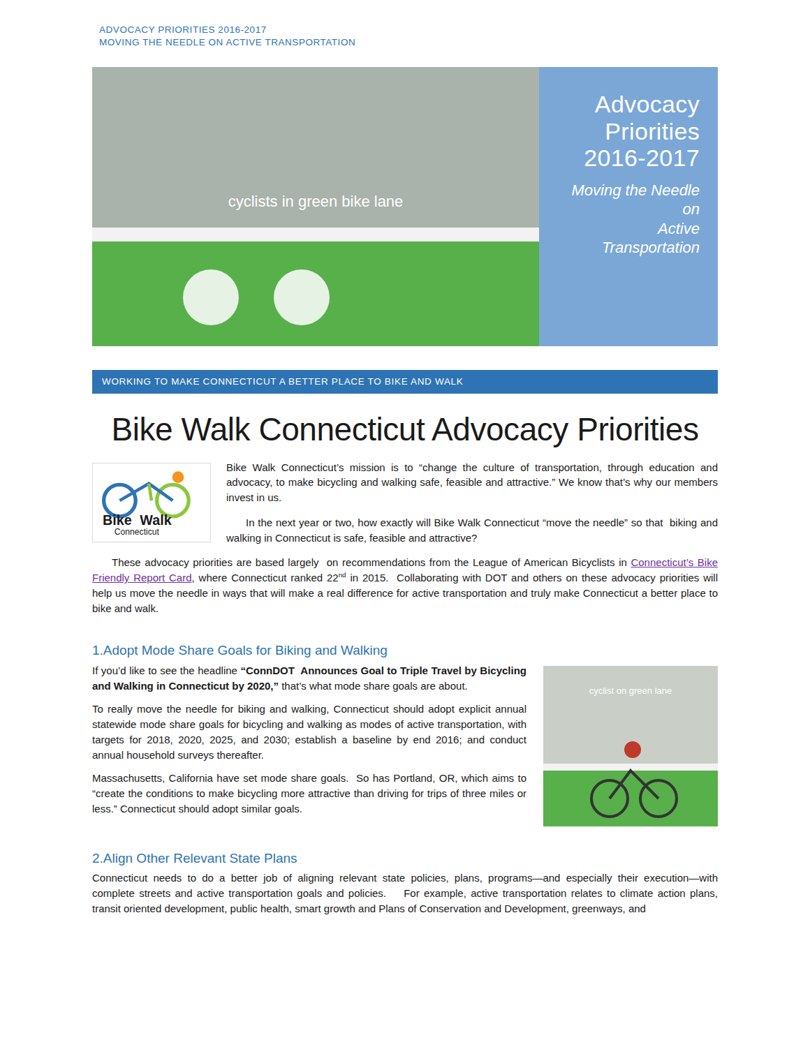ADVOCACY PRIORITIES 2016-2017
MOVING THE NEEDLE ON ACTIVE TRANSPORTATION
Advocacy Priorities
2016-2017
Moving the Needle on
Active Transportation
WORKING TO MAKE CONNECTICUT A BETTER PLACE TO BIKE AND WALK
Bike Walk Connecticut Advocacy Priorities
Bike Walk Connecticut
Bike Walk Connecticut’s mission is to “change the culture of transportation, through education and advocacy, to make bicycling and walking safe, feasible and attractive.” We know that’s why our members invest in us.
In the next year or two, how exactly will Bike Walk Connecticut “move the needle” so that biking and walking in Connecticut is safe, feasible and attractive?
These advocacy priorities are based largely on recommendations from the League of American Bicyclists in Connecticut’s Bike Friendly Report Card, where Connecticut ranked 22nd in 2015. Collaborating with DOT and others on these advocacy priorities will help us move the needle in ways that will make a real difference for active transportation and truly make Connecticut a better place to bike and walk.
1.Adopt Mode Share Goals for Biking and Walking
If you’d like to see the headline “ConnDOT Announces Goal to Triple Travel by Bicycling and Walking in Connecticut by 2020,” that’s what mode share goals are about.
To really move the needle for biking and walking, Connecticut should adopt explicit annual statewide mode share goals for bicycling and walking as modes of active transportation, with targets for 2018, 2020, 2025, and 2030; establish a baseline by end 2016; and conduct annual household surveys thereafter.
Massachusetts, California have set mode share goals. So has Portland, OR, which aims to “create the conditions to make bicycling more attractive than driving for trips of three miles or less.” Connecticut should adopt similar goals.
2.Align Other Relevant State Plans
Connecticut needs to do a better job of aligning relevant state policies, plans, programs—and especially their execution—with complete streets and active transportation goals and policies. For example, active transportation relates to climate action plans, transit oriented development, public health, smart growth and Plans of Conservation and Development, greenways, and